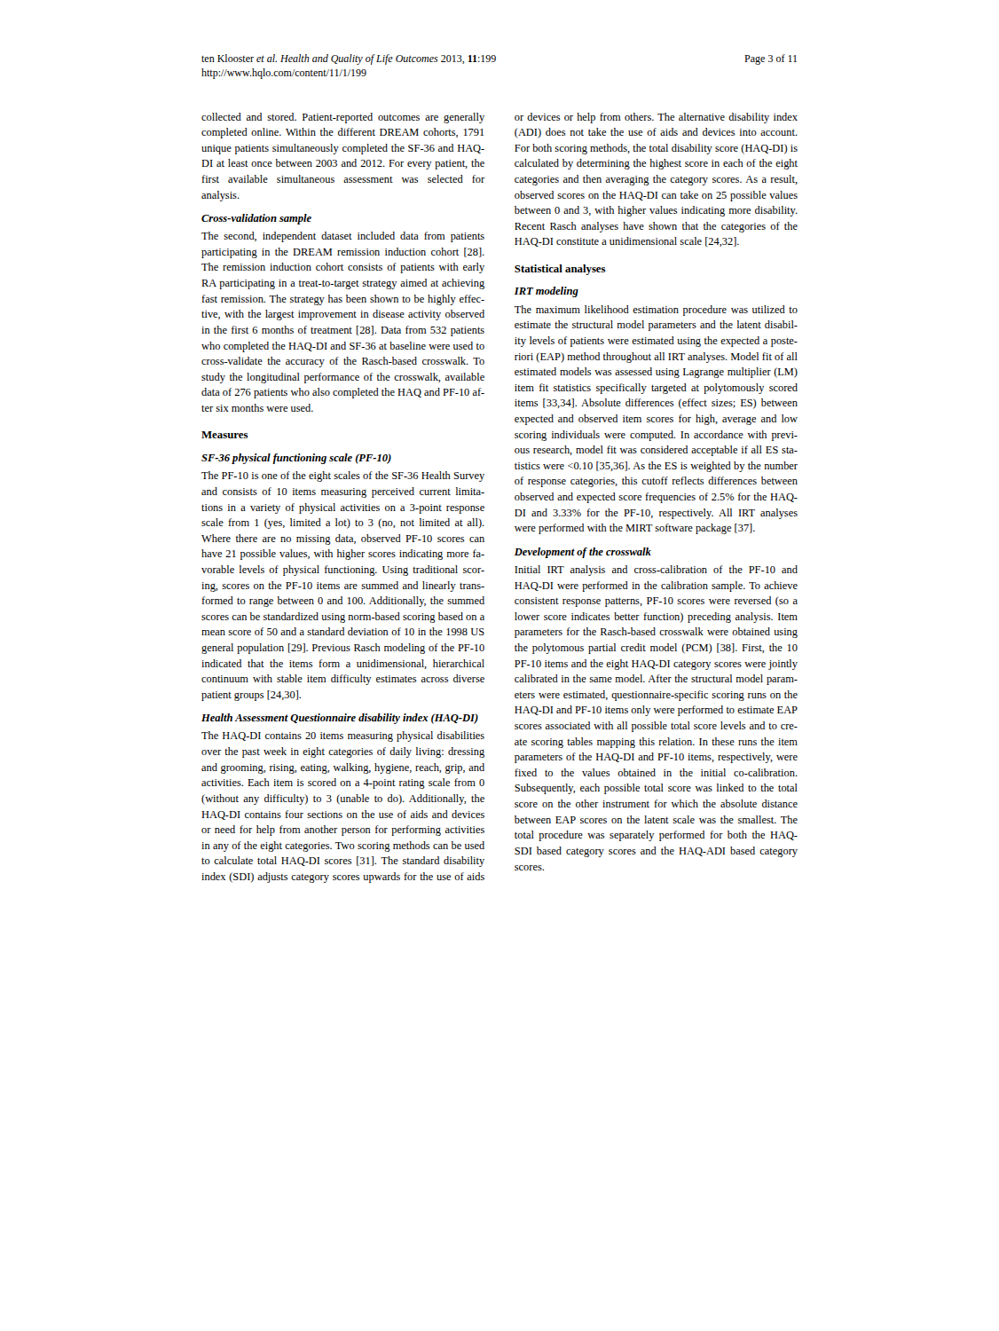ten Klooster et al. Health and Quality of Life Outcomes 2013, 11:199
http://www.hqlo.com/content/11/1/199
Page 3 of 11
collected and stored. Patient-reported outcomes are generally completed online. Within the different DREAM cohorts, 1791 unique patients simultaneously completed the SF-36 and HAQ-DI at least once between 2003 and 2012. For every patient, the first available simultaneous assessment was selected for analysis.
Cross-validation sample
The second, independent dataset included data from patients participating in the DREAM remission induction cohort [28]. The remission induction cohort consists of patients with early RA participating in a treat-to-target strategy aimed at achieving fast remission. The strategy has been shown to be highly effective, with the largest improvement in disease activity observed in the first 6 months of treatment [28]. Data from 532 patients who completed the HAQ-DI and SF-36 at baseline were used to cross-validate the accuracy of the Rasch-based crosswalk. To study the longitudinal performance of the crosswalk, available data of 276 patients who also completed the HAQ and PF-10 after six months were used.
Measures
SF-36 physical functioning scale (PF-10)
The PF-10 is one of the eight scales of the SF-36 Health Survey and consists of 10 items measuring perceived current limitations in a variety of physical activities on a 3-point response scale from 1 (yes, limited a lot) to 3 (no, not limited at all). Where there are no missing data, observed PF-10 scores can have 21 possible values, with higher scores indicating more favorable levels of physical functioning. Using traditional scoring, scores on the PF-10 items are summed and linearly transformed to range between 0 and 100. Additionally, the summed scores can be standardized using norm-based scoring based on a mean score of 50 and a standard deviation of 10 in the 1998 US general population [29]. Previous Rasch modeling of the PF-10 indicated that the items form a unidimensional, hierarchical continuum with stable item difficulty estimates across diverse patient groups [24,30].
Health Assessment Questionnaire disability index (HAQ-DI)
The HAQ-DI contains 20 items measuring physical disabilities over the past week in eight categories of daily living: dressing and grooming, rising, eating, walking, hygiene, reach, grip, and activities. Each item is scored on a 4-point rating scale from 0 (without any difficulty) to 3 (unable to do). Additionally, the HAQ-DI contains four sections on the use of aids and devices or need for help from another person for performing activities in any of the eight categories. Two scoring methods can be used to calculate total HAQ-DI scores [31]. The standard disability index (SDI) adjusts category scores upwards for the use of aids or devices or help from others. The alternative disability index (ADI) does not take the use of aids and devices into account. For both scoring methods, the total disability score (HAQ-DI) is calculated by determining the highest score in each of the eight categories and then averaging the category scores. As a result, observed scores on the HAQ-DI can take on 25 possible values between 0 and 3, with higher values indicating more disability. Recent Rasch analyses have shown that the categories of the HAQ-DI constitute a unidimensional scale [24,32].
Statistical analyses
IRT modeling
The maximum likelihood estimation procedure was utilized to estimate the structural model parameters and the latent disability levels of patients were estimated using the expected a posteriori (EAP) method throughout all IRT analyses. Model fit of all estimated models was assessed using Lagrange multiplier (LM) item fit statistics specifically targeted at polytomously scored items [33,34]. Absolute differences (effect sizes; ES) between expected and observed item scores for high, average and low scoring individuals were computed. In accordance with previous research, model fit was considered acceptable if all ES statistics were <0.10 [35,36]. As the ES is weighted by the number of response categories, this cutoff reflects differences between observed and expected score frequencies of 2.5% for the HAQ-DI and 3.33% for the PF-10, respectively. All IRT analyses were performed with the MIRT software package [37].
Development of the crosswalk
Initial IRT analysis and cross-calibration of the PF-10 and HAQ-DI were performed in the calibration sample. To achieve consistent response patterns, PF-10 scores were reversed (so a lower score indicates better function) preceding analysis. Item parameters for the Rasch-based crosswalk were obtained using the polytomous partial credit model (PCM) [38]. First, the 10 PF-10 items and the eight HAQ-DI category scores were jointly calibrated in the same model. After the structural model parameters were estimated, questionnaire-specific scoring runs on the HAQ-DI and PF-10 items only were performed to estimate EAP scores associated with all possible total score levels and to create scoring tables mapping this relation. In these runs the item parameters of the HAQ-DI and PF-10 items, respectively, were fixed to the values obtained in the initial co-calibration. Subsequently, each possible total score was linked to the total score on the other instrument for which the absolute distance between EAP scores on the latent scale was the smallest. The total procedure was separately performed for both the HAQ-SDI based category scores and the HAQ-ADI based category scores.